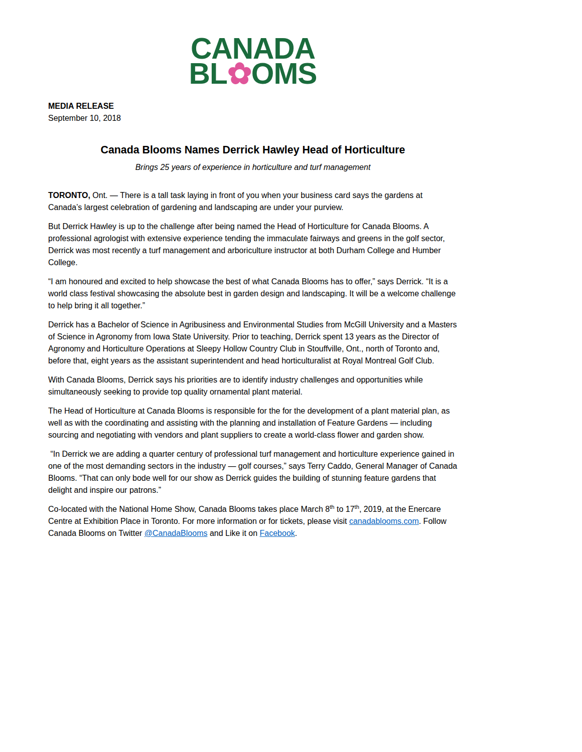CANADA
BL✿OMS
MEDIA RELEASE
September 10, 2018
Canada Blooms Names Derrick Hawley Head of Horticulture
Brings 25 years of experience in horticulture and turf management
TORONTO, Ont. — There is a tall task laying in front of you when your business card says the gardens at Canada’s largest celebration of gardening and landscaping are under your purview.
But Derrick Hawley is up to the challenge after being named the Head of Horticulture for Canada Blooms. A professional agrologist with extensive experience tending the immaculate fairways and greens in the golf sector, Derrick was most recently a turf management and arboriculture instructor at both Durham College and Humber College.
“I am honoured and excited to help showcase the best of what Canada Blooms has to offer,” says Derrick. “It is a world class festival showcasing the absolute best in garden design and landscaping. It will be a welcome challenge to help bring it all together.”
Derrick has a Bachelor of Science in Agribusiness and Environmental Studies from McGill University and a Masters of Science in Agronomy from Iowa State University. Prior to teaching, Derrick spent 13 years as the Director of Agronomy and Horticulture Operations at Sleepy Hollow Country Club in Stouffville, Ont., north of Toronto and, before that, eight years as the assistant superintendent and head horticulturalist at Royal Montreal Golf Club.
With Canada Blooms, Derrick says his priorities are to identify industry challenges and opportunities while simultaneously seeking to provide top quality ornamental plant material.
The Head of Horticulture at Canada Blooms is responsible for the for the development of a plant material plan, as well as with the coordinating and assisting with the planning and installation of Feature Gardens — including sourcing and negotiating with vendors and plant suppliers to create a world-class flower and garden show.
“In Derrick we are adding a quarter century of professional turf management and horticulture experience gained in one of the most demanding sectors in the industry — golf courses,” says Terry Caddo, General Manager of Canada Blooms. “That can only bode well for our show as Derrick guides the building of stunning feature gardens that delight and inspire our patrons.”
Co-located with the National Home Show, Canada Blooms takes place March 8th to 17th, 2019, at the Enercare Centre at Exhibition Place in Toronto. For more information or for tickets, please visit canadablooms.com. Follow Canada Blooms on Twitter @CanadaBlooms and Like it on Facebook.